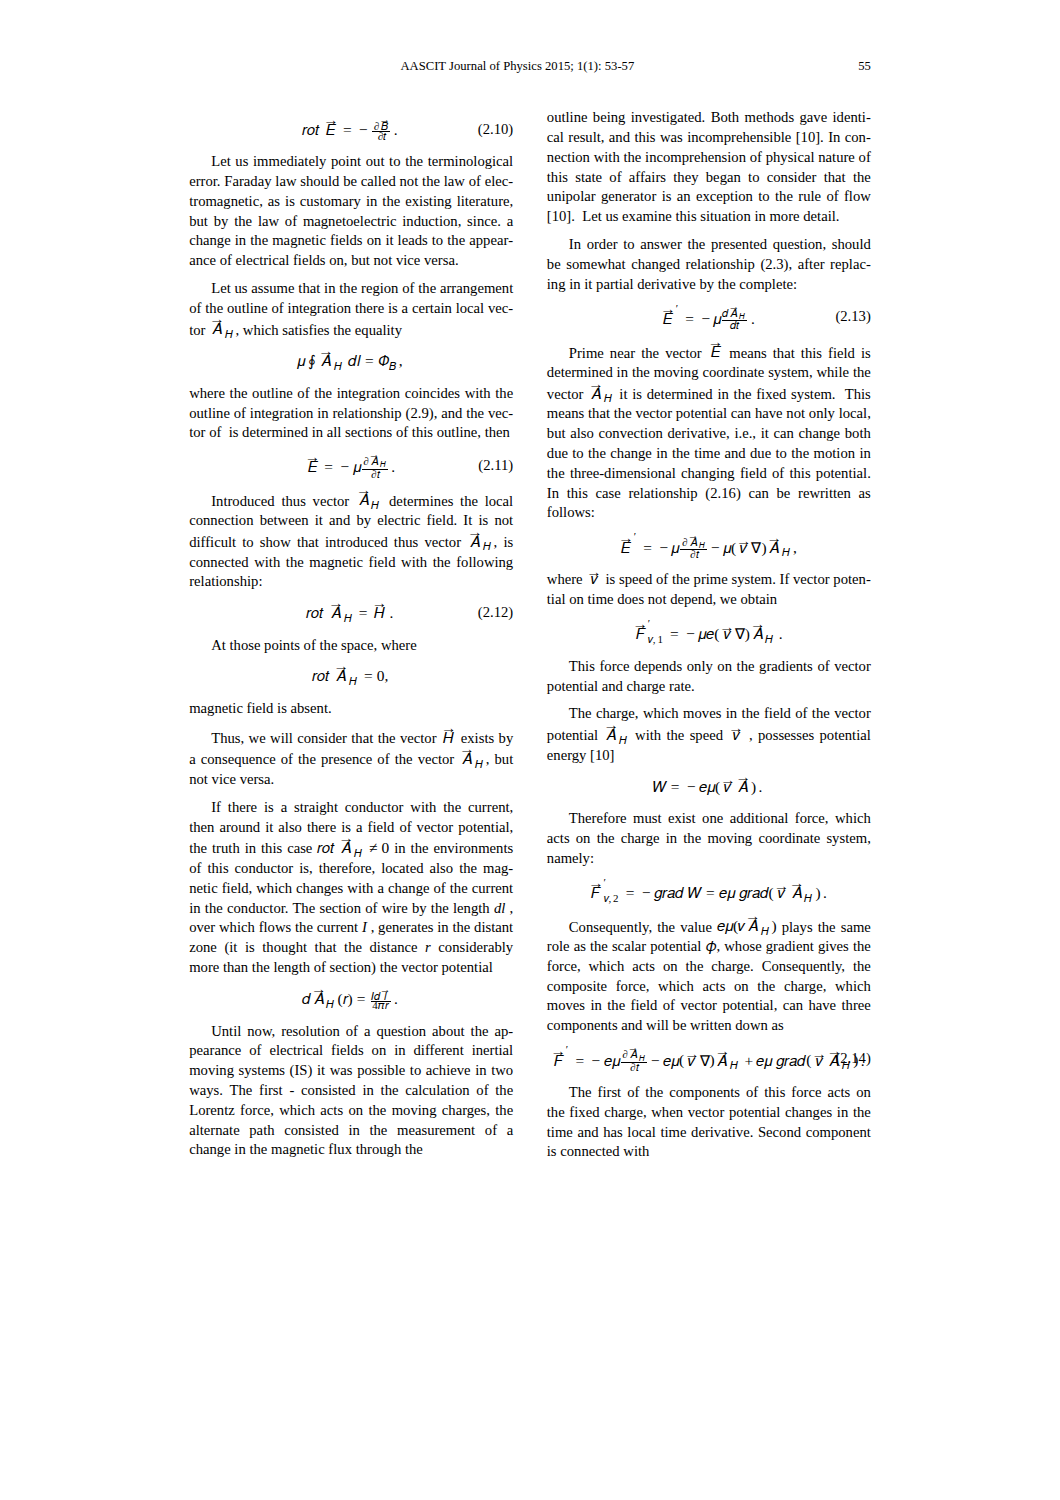AASCIT Journal of Physics 2015; 1(1): 53-57
55
rot E→ = − ∂B→ ∂t .
(2.10)
Let us immediately point out to the terminological error. Faraday law should be called not the law of electromagnetic, as is customary in the existing literature, but by the law of magnetoelectric induction, since. a change in the magnetic fields on it leads to the appearance of electrical fields on, but not vice versa.
Let us assume that in the region of the arrangement of the outline of integration there is a certain local vector A→H, which satisfies the equality
μ ∮ A→H dl = ΦB ,
where the outline of the integration coincides with the outline of integration in relationship (2.9), and the vector of is determined in all sections of this outline, then
E→ = − μ ∂A→H ∂t .
(2.11)
Introduced thus vector A→H determines the local connection between it and by electric field. It is not difficult to show that introduced thus vector A→H, is connected with the magnetic field with the following relationship:
rot A→H = H→ .
(2.12)
At those points of the space, where
rot A→H = 0 ,
magnetic field is absent.
Thus, we will consider that the vector H→ exists by a consequence of the presence of the vector A→H, but not vice versa.
If there is a straight conductor with the current, then around it also there is a field of vector potential, the truth in this case rotA→H≠0 in the environments of this conductor is, therefore, located also the magnetic field, which changes with a change of the current in the conductor. The section of wire by the length dl , over which flows the current I , generates in the distant zone (it is thought that the distance r considerably more than the length of section) the vector potential
d A→H (r) = Idl→ 4πr .
Until now, resolution of a question about the appearance of electrical fields on in different inertial moving systems (IS) it was possible to achieve in two ways. The first - consisted in the calculation of the Lorentz force, which acts on the moving charges, the alternate path consisted in the measurement of a change in the magnetic flux through the
outline being investigated. Both methods gave identical result, and this was incomprehensible [10]. In connection with the incomprehension of physical nature of this state of affairs they began to consider that the unipolar generator is an exception to the rule of flow [10]. Let us examine this situation in more detail.
In order to answer the presented question, should be somewhat changed relationship (2.3), after replacing in it partial derivative by the complete:
E→′ = − μ dA→H dt .
(2.13)
Prime near the vector E→ means that this field is determined in the moving coordinate system, while the vector A→H it is determined in the fixed system. This means that the vector potential can have not only local, but also convection derivative, i.e., it can change both due to the change in the time and due to the motion in the three-dimensional changing field of this potential. In this case relationship (2.16) can be rewritten as follows:
E→′ = − μ ∂A→H ∂t − μ (v→∇) A→H ,
where v→ is speed of the prime system. If vector potential on time does not depend, we obtain
F→v,1′ = − μe (v→∇) A→H .
This force depends only on the gradients of vector potential and charge rate.
The charge, which moves in the field of the vector potential A→H with the speed v→ , possesses potential energy [10]
W = − eμ (v→A→) .
Therefore must exist one additional force, which acts on the charge in the moving coordinate system, namely:
F→v,2′ = − grad W = eμ grad (v→A→H) .
Consequently, the value eμ(vA→H) plays the same role as the scalar potential ϕ, whose gradient gives the force, which acts on the charge. Consequently, the composite force, which acts on the charge, which moves in the field of vector potential, can have three components and will be written down as
F→′ = − eμ ∂A→H ∂t − eμ (v→∇) A→H + eμ grad (v→A→H) .
(2.14)
The first of the components of this force acts on the fixed charge, when vector potential changes in the time and has local time derivative. Second component is connected with